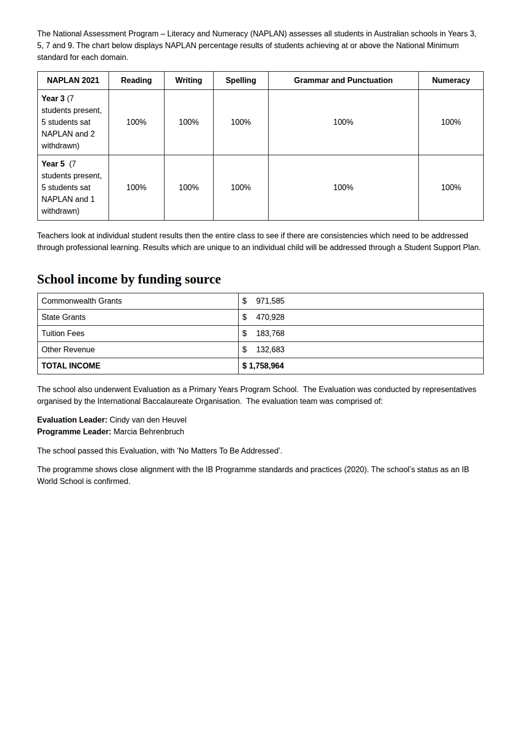The National Assessment Program – Literacy and Numeracy (NAPLAN) assesses all students in Australian schools in Years 3, 5, 7 and 9. The chart below displays NAPLAN percentage results of students achieving at or above the National Minimum standard for each domain.
| NAPLAN 2021 | Reading | Writing | Spelling | Grammar and Punctuation | Numeracy |
| --- | --- | --- | --- | --- | --- |
| Year 3 (7 students present, 5 students sat NAPLAN and 2 withdrawn) | 100% | 100% | 100% | 100% | 100% |
| Year 5 (7 students present, 5 students sat NAPLAN and 1 withdrawn) | 100% | 100% | 100% | 100% | 100% |
Teachers look at individual student results then the entire class to see if there are consistencies which need to be addressed through professional learning. Results which are unique to an individual child will be addressed through a Student Support Plan.
School income by funding source
| Commonwealth Grants | $ 971,585 |
| State Grants | $ 470,928 |
| Tuition Fees | $ 183,768 |
| Other Revenue | $ 132,683 |
| TOTAL INCOME | $ 1,758,964 |
The school also underwent Evaluation as a Primary Years Program School. The Evaluation was conducted by representatives organised by the International Baccalaureate Organisation. The evaluation team was comprised of:
Evaluation Leader: Cindy van den Heuvel
Programme Leader: Marcia Behrenbruch
The school passed this Evaluation, with ‘No Matters To Be Addressed’.
The programme shows close alignment with the IB Programme standards and practices (2020). The school’s status as an IB World School is confirmed.